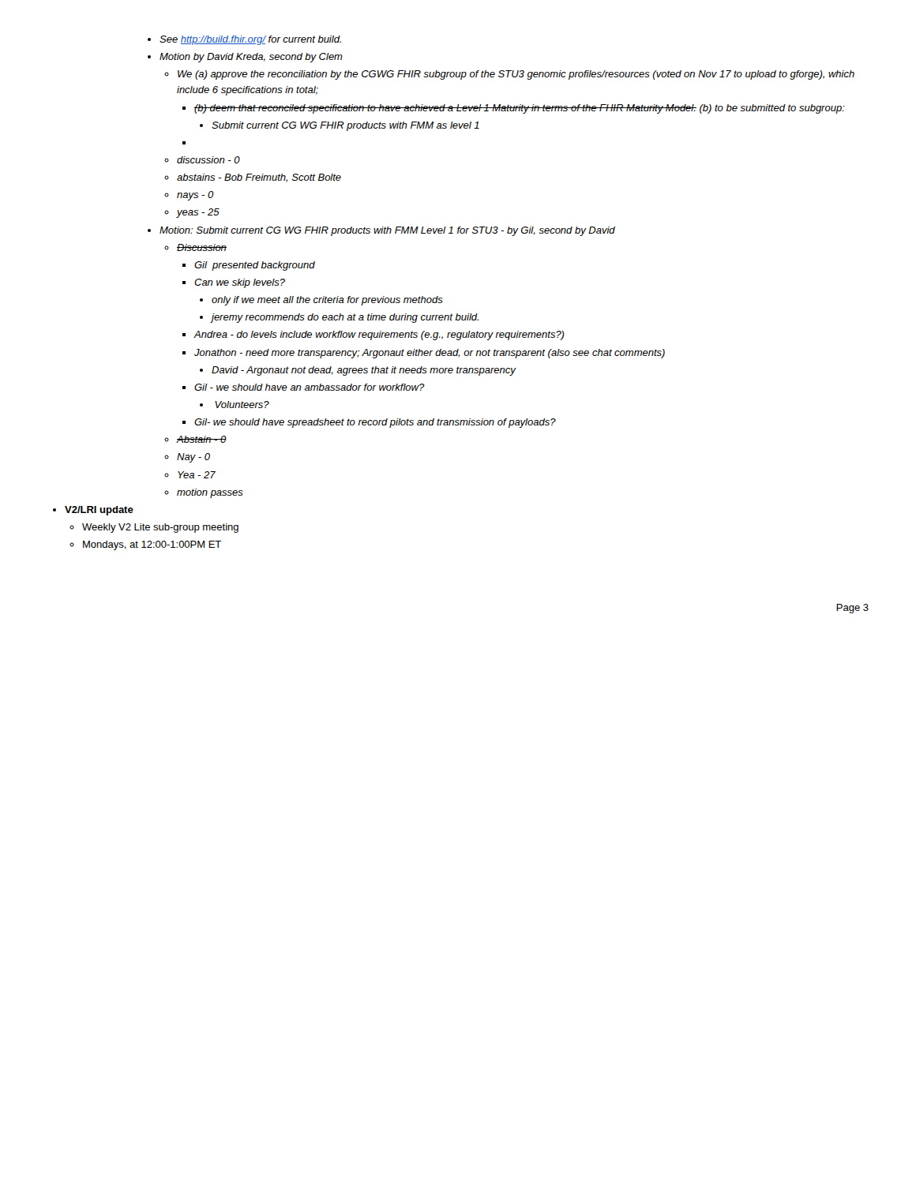See http://build.fhir.org/ for current build.
Motion by David Kreda, second by Clem
We (a) approve the reconciliation by the CGWG FHIR subgroup of the STU3 genomic profiles/resources (voted on Nov 17 to upload to gforge), which include 6 specifications in total;
(b) deem that reconciled specification to have achieved a Level 1 Maturity in terms of the FHIR Maturity Model. (b) to be submitted to subgroup:
Submit current CG WG FHIR products with FMM as level 1
discussion - 0
abstains - Bob Freimuth, Scott Bolte
nays - 0
yeas - 25
Motion: Submit current CG WG FHIR products with FMM Level 1 for STU3 - by Gil, second by David
Discussion
Gil presented background
Can we skip levels?
only if we meet all the criteria for previous methods
jeremy recommends do each at a time during current build.
Andrea - do levels include workflow requirements (e.g., regulatory requirements?)
Jonathon - need more transparency; Argonaut either dead, or not transparent (also see chat comments)
David - Argonaut not dead, agrees that it needs more transparency
Gil - we should have an ambassador for workflow?
Volunteers?
Gil- we should have spreadsheet to record pilots and transmission of payloads?
Abstain - 0
Nay - 0
Yea - 27
motion passes
V2/LRI update
Weekly V2 Lite sub-group meeting
Mondays, at 12:00-1:00PM ET
Page 3